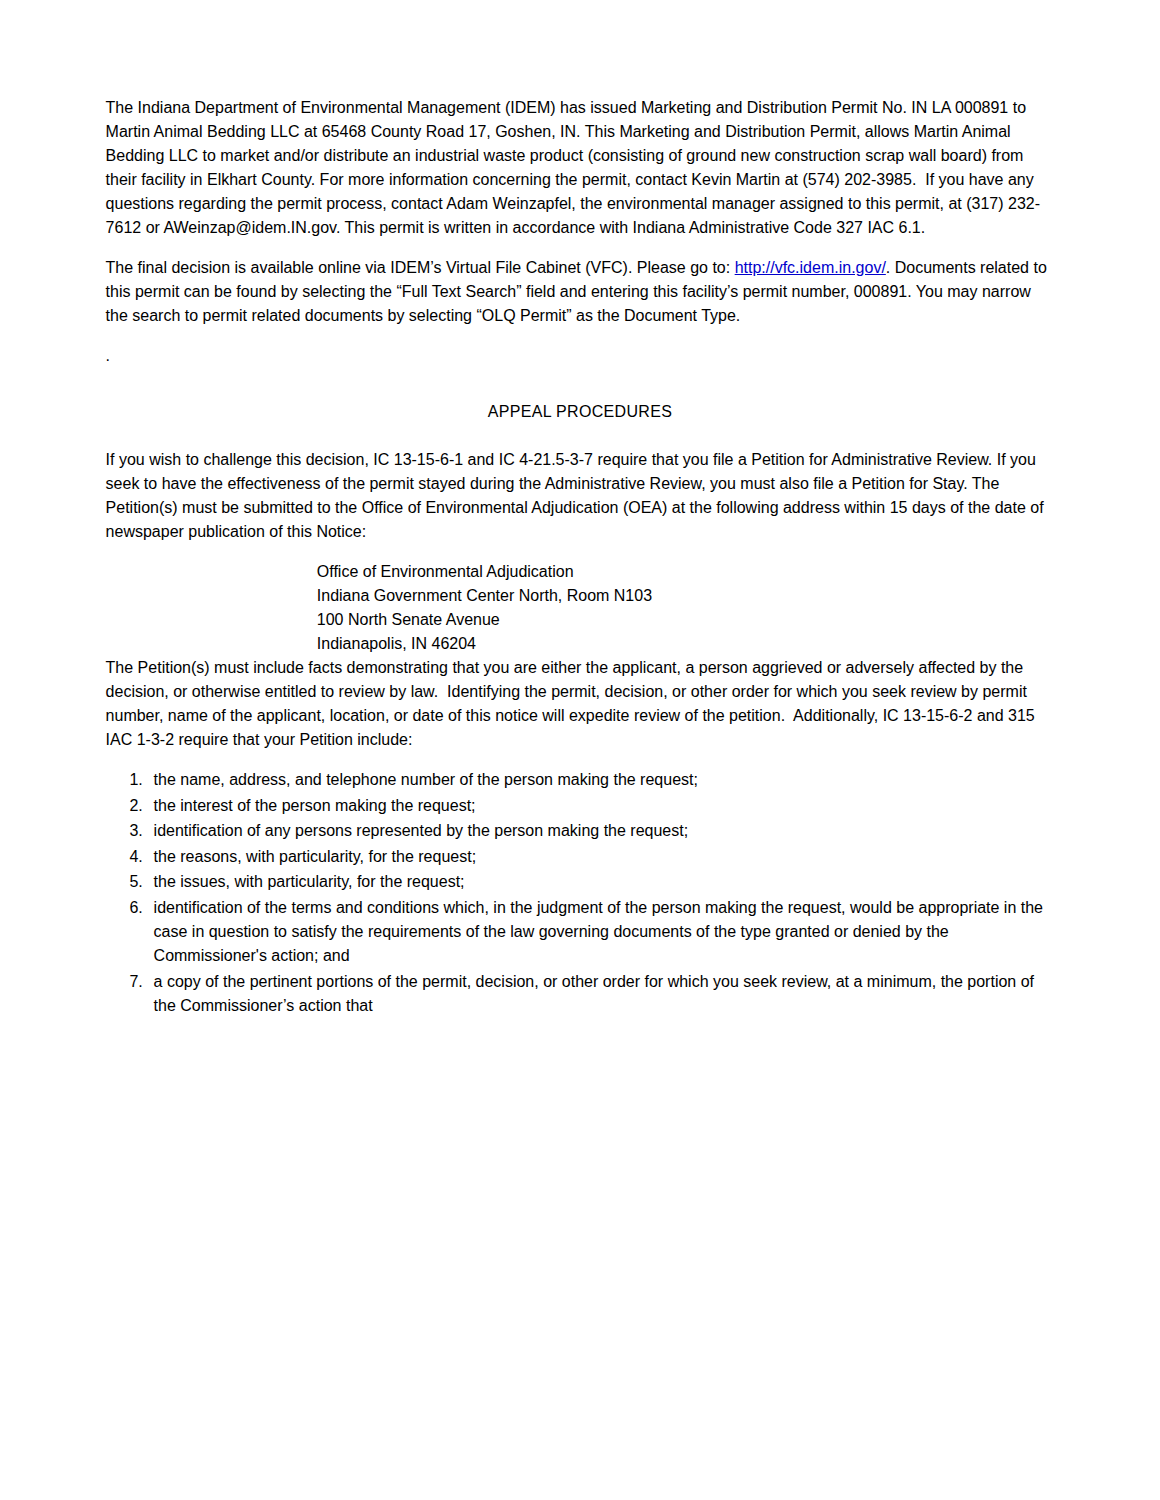The Indiana Department of Environmental Management (IDEM) has issued Marketing and Distribution Permit No. IN LA 000891 to Martin Animal Bedding LLC at 65468 County Road 17, Goshen, IN. This Marketing and Distribution Permit, allows Martin Animal Bedding LLC to market and/or distribute an industrial waste product (consisting of ground new construction scrap wall board) from their facility in Elkhart County. For more information concerning the permit, contact Kevin Martin at (574) 202-3985. If you have any questions regarding the permit process, contact Adam Weinzapfel, the environmental manager assigned to this permit, at (317) 232-7612 or AWeinzap@idem.IN.gov. This permit is written in accordance with Indiana Administrative Code 327 IAC 6.1.
The final decision is available online via IDEM’s Virtual File Cabinet (VFC). Please go to: http://vfc.idem.in.gov/. Documents related to this permit can be found by selecting the “Full Text Search” field and entering this facility’s permit number, 000891. You may narrow the search to permit related documents by selecting “OLQ Permit” as the Document Type.
.
APPEAL PROCEDURES
If you wish to challenge this decision, IC 13-15-6-1 and IC 4-21.5-3-7 require that you file a Petition for Administrative Review. If you seek to have the effectiveness of the permit stayed during the Administrative Review, you must also file a Petition for Stay. The Petition(s) must be submitted to the Office of Environmental Adjudication (OEA) at the following address within 15 days of the date of newspaper publication of this Notice:
Office of Environmental Adjudication
Indiana Government Center North, Room N103
100 North Senate Avenue
Indianapolis, IN 46204
The Petition(s) must include facts demonstrating that you are either the applicant, a person aggrieved or adversely affected by the decision, or otherwise entitled to review by law. Identifying the permit, decision, or other order for which you seek review by permit number, name of the applicant, location, or date of this notice will expedite review of the petition. Additionally, IC 13-15-6-2 and 315 IAC 1-3-2 require that your Petition include:
the name, address, and telephone number of the person making the request;
the interest of the person making the request;
identification of any persons represented by the person making the request;
the reasons, with particularity, for the request;
the issues, with particularity, for the request;
identification of the terms and conditions which, in the judgment of the person making the request, would be appropriate in the case in question to satisfy the requirements of the law governing documents of the type granted or denied by the Commissioner's action; and
a copy of the pertinent portions of the permit, decision, or other order for which you seek review, at a minimum, the portion of the Commissioner’s action that